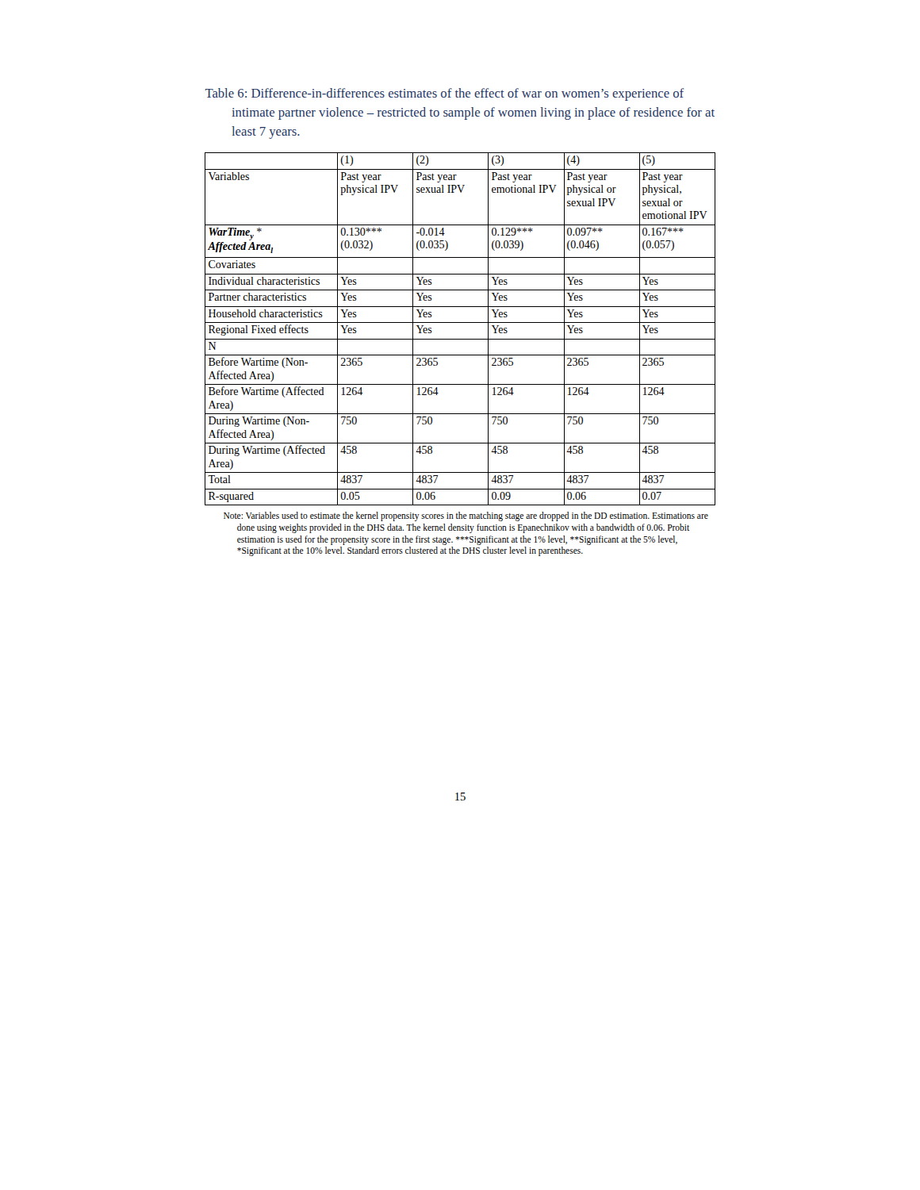Table 6: Difference-in-differences estimates of the effect of war on women’s experience of intimate partner violence – restricted to sample of women living in place of residence for at least 7 years.
| | (1) | (2) | (3) | (4) | (5) |
| Variables | Past year physical IPV | Past year sexual IPV | Past year emotional IPV | Past year physical or sexual IPV | Past year physical, sexual or emotional IPV |
| WarTime y * Affected Area l | 0.130*** (0.032) | -0.014 (0.035) | 0.129*** (0.039) | 0.097** (0.046) | 0.167*** (0.057) |
| Covariates | | | | | |
| Individual characteristics | Yes | Yes | Yes | Yes | Yes |
| Partner characteristics | Yes | Yes | Yes | Yes | Yes |
| Household characteristics | Yes | Yes | Yes | Yes | Yes |
| Regional Fixed effects | Yes | Yes | Yes | Yes | Yes |
| N | | | | | |
| Before Wartime (Non-Affected Area) | 2365 | 2365 | 2365 | 2365 | 2365 |
| Before Wartime (Affected Area) | 1264 | 1264 | 1264 | 1264 | 1264 |
| During Wartime (Non-Affected Area) | 750 | 750 | 750 | 750 | 750 |
| During Wartime (Affected Area) | 458 | 458 | 458 | 458 | 458 |
| Total | 4837 | 4837 | 4837 | 4837 | 4837 |
| R-squared | 0.05 | 0.06 | 0.09 | 0.06 | 0.07 |
Note: Variables used to estimate the kernel propensity scores in the matching stage are dropped in the DD estimation. Estimations are done using weights provided in the DHS data. The kernel density function is Epanechnikov with a bandwidth of 0.06. Probit estimation is used for the propensity score in the first stage. ***Significant at the 1% level, **Significant at the 5% level, *Significant at the 10% level. Standard errors clustered at the DHS cluster level in parentheses.
15